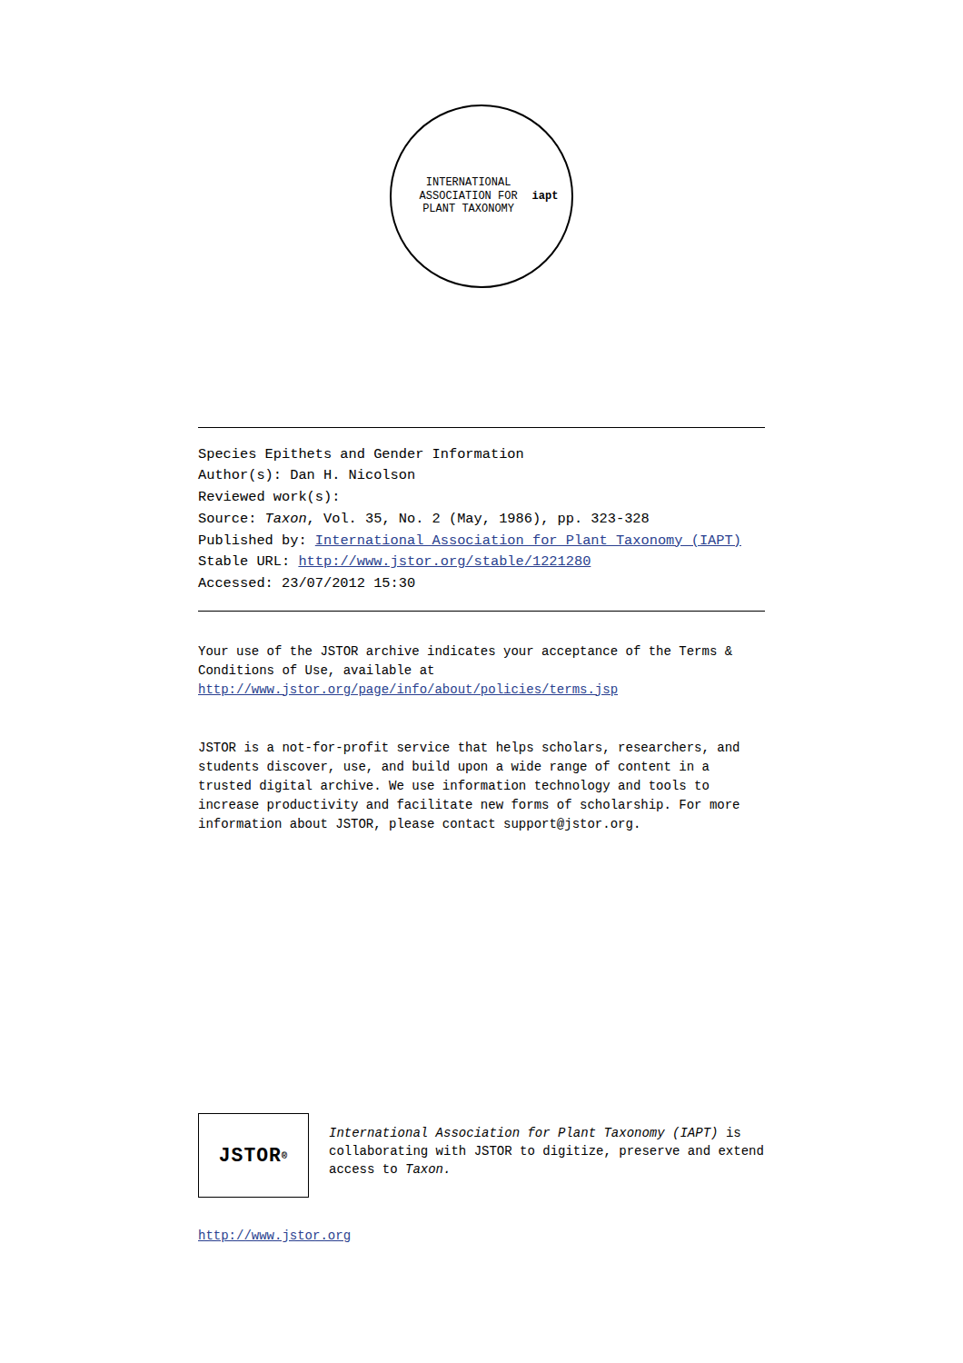INTERNATIONAL ASSOCIATION FOR PLANT TAXONOMY
iapt
Species Epithets and Gender Information
Author(s): Dan H. Nicolson
Reviewed work(s):
Source: Taxon, Vol. 35, No. 2 (May, 1986), pp. 323-328
Published by: International Association for Plant Taxonomy (IAPT)
Stable URL: http://www.jstor.org/stable/1221280
Accessed: 23/07/2012 15:30
Your use of the JSTOR archive indicates your acceptance of the Terms & Conditions of Use, available at
http://www.jstor.org/page/info/about/policies/terms.jsp
JSTOR is a not-for-profit service that helps scholars, researchers, and students discover, use, and build upon a wide range of content in a trusted digital archive. We use information technology and tools to increase productivity and facilitate new forms of scholarship. For more information about JSTOR, please contact support@jstor.org.
JSTOR®
International Association for Plant Taxonomy (IAPT) is collaborating with JSTOR to digitize, preserve and extend access to Taxon.
http://www.jstor.org